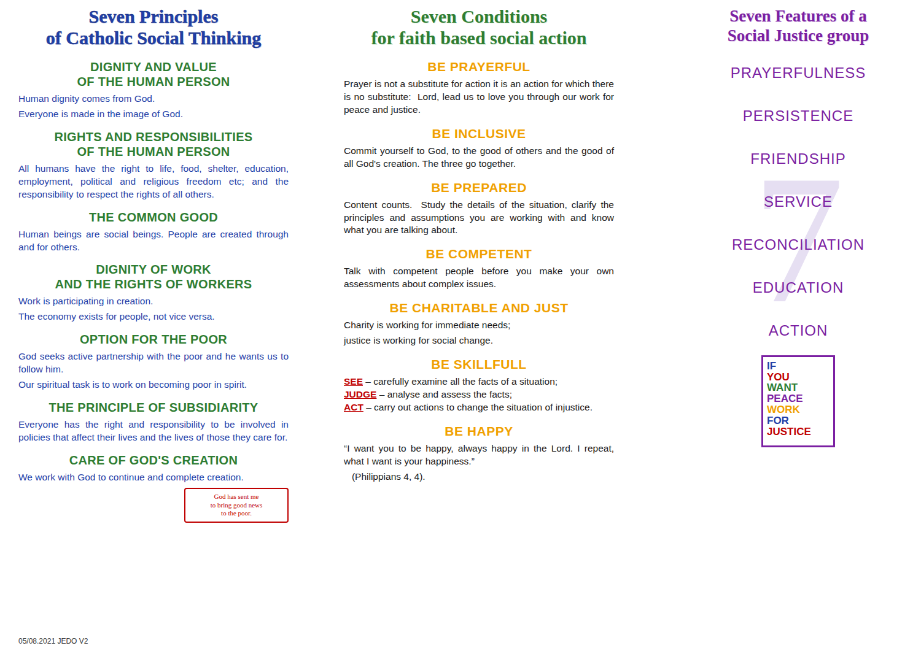Seven Principles
of Catholic Social Thinking
DIGNITY AND VALUE
OF THE HUMAN PERSON
Human dignity comes from God.
Everyone is made in the image of God.
RIGHTS AND RESPONSIBILITIES
OF THE HUMAN PERSON
All humans have the right to life, food, shelter, education, employment, political and religious freedom etc; and the responsibility to respect the rights of all others.
THE COMMON GOOD
Human beings are social beings. People are created through and for others.
DIGNITY OF WORK
AND THE RIGHTS OF WORKERS
Work is participating in creation.
The economy exists for people, not vice versa.
OPTION FOR THE POOR
God seeks active partnership with the poor and he wants us to follow him.
Our spiritual task is to work on becoming poor in spirit.
THE PRINCIPLE OF SUBSIDIARITY
Everyone has the right and responsibility to be involved in policies that affect their lives and the lives of those they care for.
CARE OF GOD'S CREATION
We work with God to continue and complete creation.
God has sent me
to bring good news
to the poor.
Seven Conditions
for faith based social action
BE PRAYERFUL
Prayer is not a substitute for action it is an action for which there is no substitute: Lord, lead us to love you through our work for peace and justice.
BE INCLUSIVE
Commit yourself to God, to the good of others and the good of all God's creation. The three go together.
BE PREPARED
Content counts. Study the details of the situation, clarify the principles and assumptions you are working with and know what you are talking about.
BE COMPETENT
Talk with competent people before you make your own assessments about complex issues.
BE CHARITABLE AND JUST
Charity is working for immediate needs;
justice is working for social change.
BE SKILLFULL
SEE – carefully examine all the facts of a situation;
JUDGE – analyse and assess the facts;
ACT – carry out actions to change the situation of injustice.
BE HAPPY
“I want you to be happy, always happy in the Lord. I repeat, what I want is your happiness.”
(Philippians 4, 4).
Seven Features of a
Social Justice group
7
PRAYERFULNESS
PERSISTENCE
FRIENDSHIP
SERVICE
RECONCILIATION
EDUCATION
ACTION
IF
YOU
WANT
PEACE
WORK
FOR
JUSTICE
05/08.2021 JEDO V2